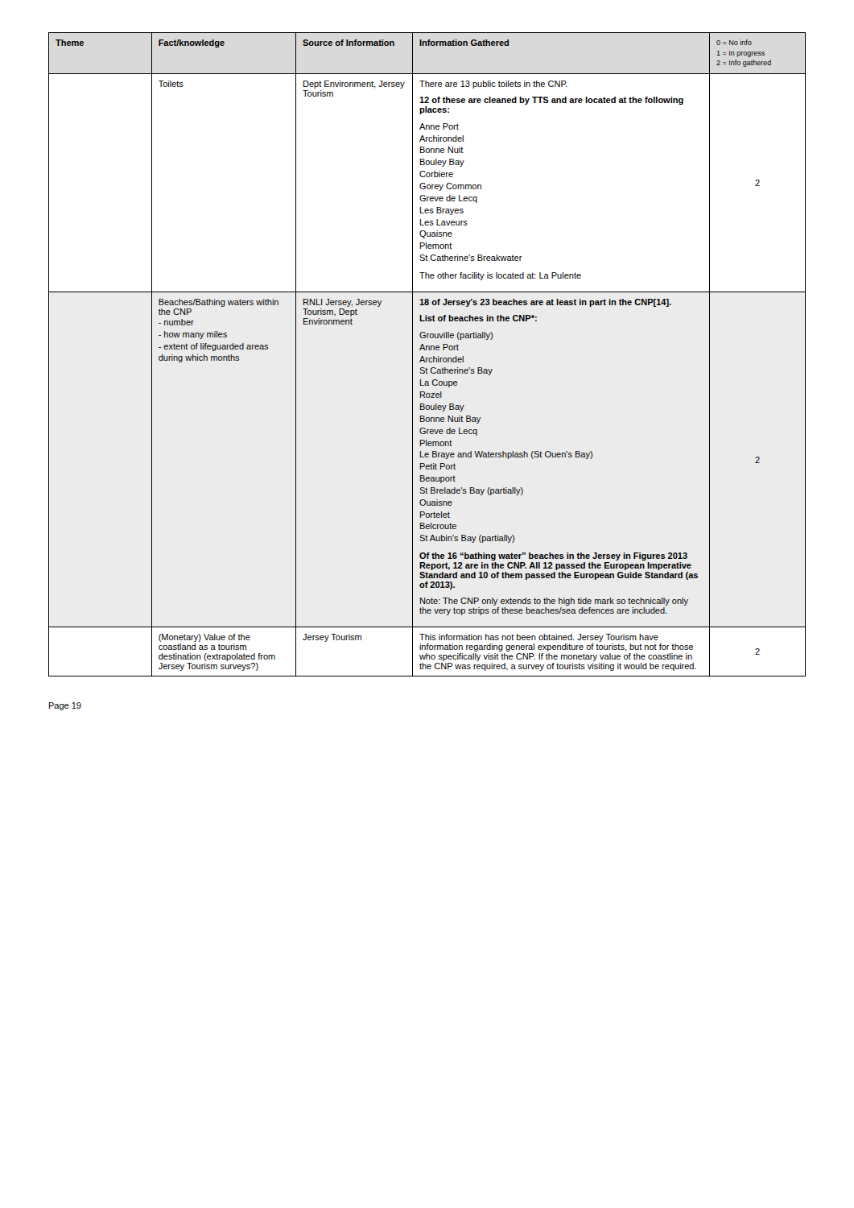| Theme | Fact/knowledge | Source of Information | Information Gathered | 0 = No info 1 = In progress 2 = Info gathered |
| --- | --- | --- | --- | --- |
| | Toilets | Dept Environment, Jersey Tourism | There are 13 public toilets in the CNP. 12 of these are cleaned by TTS and are located at the following places: Anne Port Archirondel Bonne Nuit Bouley Bay Corbiere Gorey Common Greve de Lecq Les Brayes Les Laveurs Quaisne Plemont St Catherine's Breakwater The other facility is located at: La Pulente | 2 |
| | Beaches/Bathing waters within the CNP - number - how many miles - extent of lifeguarded areas during which months | RNLI Jersey, Jersey Tourism, Dept Environment | 18 of Jersey's 23 beaches are at least in part in the CNP[14]. List of beaches in the CNP*: Grouville (partially) Anne Port Archirondel St Catherine's Bay La Coupe Rozel Bouley Bay Bonne Nuit Bay Greve de Lecq Plemont Le Braye and Watershplash (St Ouen's Bay) Petit Port Beauport St Brelade's Bay (partially) Ouaisne Portelet Belcroute St Aubin's Bay (partially) Of the 16 “bathing water” beaches in the Jersey in Figures 2013 Report, 12 are in the CNP. All 12 passed the European Imperative Standard and 10 of them passed the European Guide Standard (as of 2013). Note: The CNP only extends to the high tide mark so technically only the very top strips of these beaches/sea defences are included. | 2 |
| | (Monetary) Value of the coastland as a tourism destination (extrapolated from Jersey Tourism surveys?) | Jersey Tourism | This information has not been obtained. Jersey Tourism have information regarding general expenditure of tourists, but not for those who specifically visit the CNP. If the monetary value of the coastline in the CNP was required, a survey of tourists visiting it would be required. | 2 |
Page 19